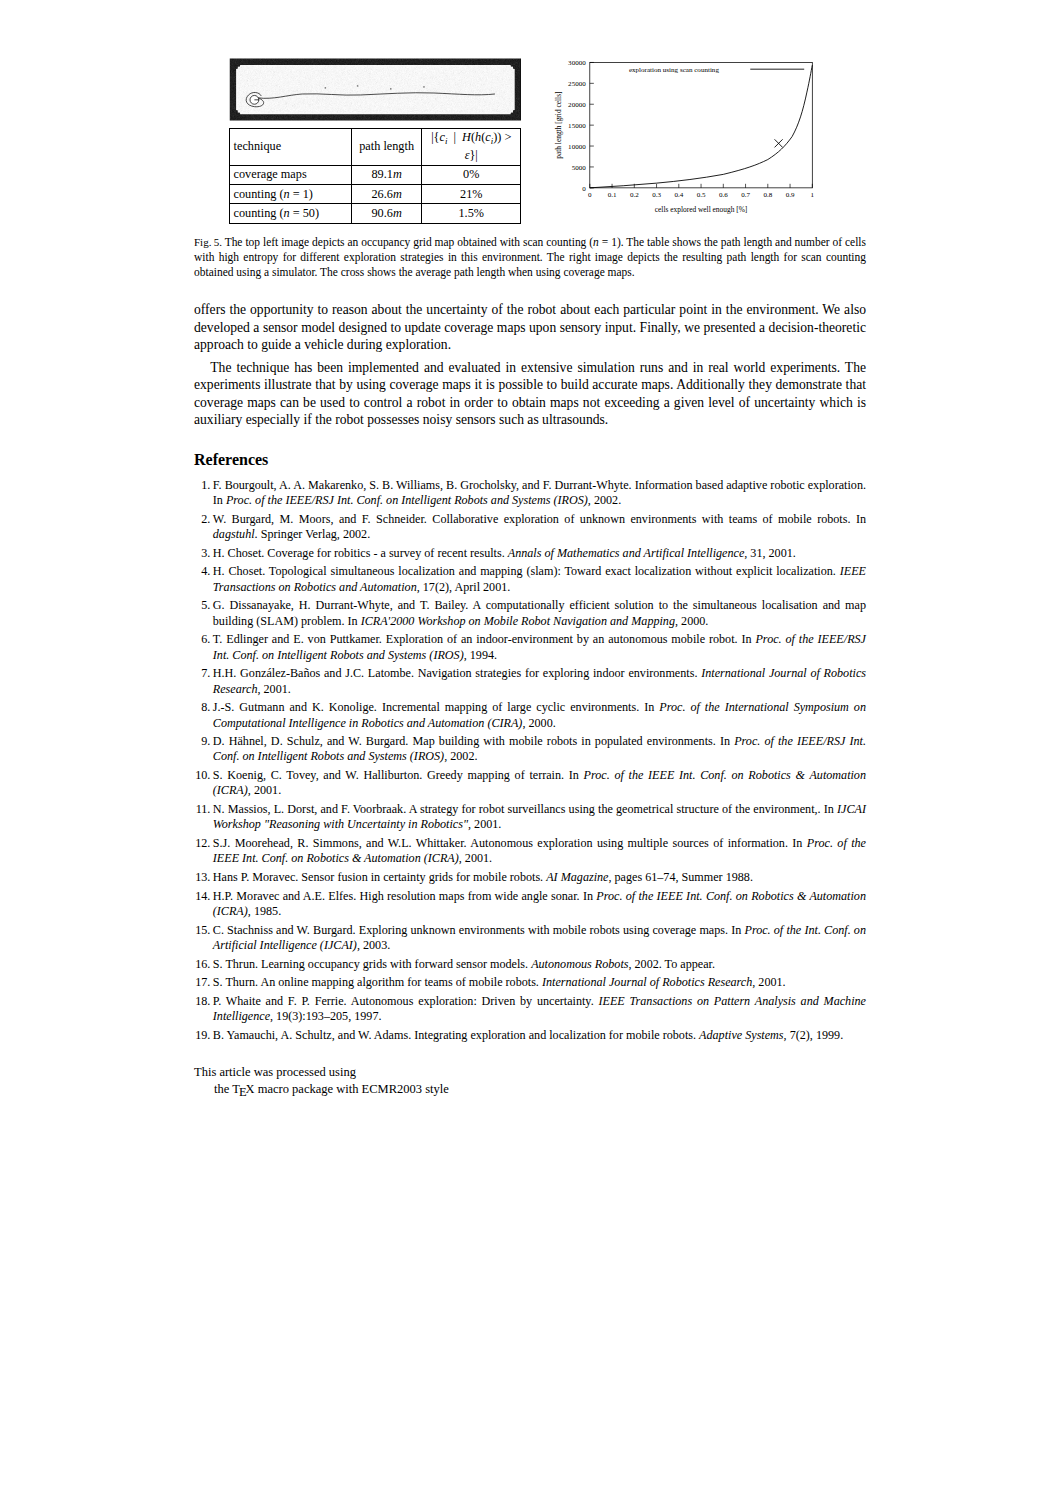| technique | path length | /{ c i / H ( h ( c i )) > ε }/ |
| coverage maps | 89.1 m | 0% |
| counting ( n = 1) | 26.6 m | 21% |
| counting ( n = 50) | 90.6 m | 1.5% |
0 5000 10000 15000 20000 25000 30000 0 0.1 0.2 0.3 0.4 0.5 0.6 0.7 0.8 0.9 1 cells explored well enough [%] path length [grid cells] exploration using scan counting
Fig. 5. The top left image depicts an occupancy grid map obtained with scan counting (n = 1). The table shows the path length and number of cells with high entropy for different exploration strategies in this environment. The right image depicts the resulting path length for scan counting obtained using a simulator. The cross shows the average path length when using coverage maps.
offers the opportunity to reason about the uncertainty of the robot about each particular point in the environment. We also developed a sensor model designed to update coverage maps upon sensory input. Finally, we presented a decision-theoretic approach to guide a vehicle during exploration.
The technique has been implemented and evaluated in extensive simulation runs and in real world experiments. The experiments illustrate that by using coverage maps it is possible to build accurate maps. Additionally they demonstrate that coverage maps can be used to control a robot in order to obtain maps not exceeding a given level of uncertainty which is auxiliary especially if the robot possesses noisy sensors such as ultrasounds.
References
F. Bourgoult, A. A. Makarenko, S. B. Williams, B. Grocholsky, and F. Durrant-Whyte. Information based adaptive robotic exploration. In Proc. of the IEEE/RSJ Int. Conf. on Intelligent Robots and Systems (IROS), 2002.
W. Burgard, M. Moors, and F. Schneider. Collaborative exploration of unknown environments with teams of mobile robots. In dagstuhl. Springer Verlag, 2002.
H. Choset. Coverage for robitics - a survey of recent results. Annals of Mathematics and Artifical Intelligence, 31, 2001.
H. Choset. Topological simultaneous localization and mapping (slam): Toward exact localization without explicit localization. IEEE Transactions on Robotics and Automation, 17(2), April 2001.
G. Dissanayake, H. Durrant-Whyte, and T. Bailey. A computationally efficient solution to the simultaneous localisation and map building (SLAM) problem. In ICRA'2000 Workshop on Mobile Robot Navigation and Mapping, 2000.
T. Edlinger and E. von Puttkamer. Exploration of an indoor-environment by an autonomous mobile robot. In Proc. of the IEEE/RSJ Int. Conf. on Intelligent Robots and Systems (IROS), 1994.
H.H. González-Baños and J.C. Latombe. Navigation strategies for exploring indoor environments. International Journal of Robotics Research, 2001.
J.-S. Gutmann and K. Konolige. Incremental mapping of large cyclic environments. In Proc. of the International Symposium on Computational Intelligence in Robotics and Automation (CIRA), 2000.
D. Hähnel, D. Schulz, and W. Burgard. Map building with mobile robots in populated environments. In Proc. of the IEEE/RSJ Int. Conf. on Intelligent Robots and Systems (IROS), 2002.
S. Koenig, C. Tovey, and W. Halliburton. Greedy mapping of terrain. In Proc. of the IEEE Int. Conf. on Robotics & Automation (ICRA), 2001.
N. Massios, L. Dorst, and F. Voorbraak. A strategy for robot surveillancs using the geometrical structure of the environment,. In IJCAI Workshop "Reasoning with Uncertainty in Robotics", 2001.
S.J. Moorehead, R. Simmons, and W.L. Whittaker. Autonomous exploration using multiple sources of information. In Proc. of the IEEE Int. Conf. on Robotics & Automation (ICRA), 2001.
Hans P. Moravec. Sensor fusion in certainty grids for mobile robots. AI Magazine, pages 61–74, Summer 1988.
H.P. Moravec and A.E. Elfes. High resolution maps from wide angle sonar. In Proc. of the IEEE Int. Conf. on Robotics & Automation (ICRA), 1985.
C. Stachniss and W. Burgard. Exploring unknown environments with mobile robots using coverage maps. In Proc. of the Int. Conf. on Artificial Intelligence (IJCAI), 2003.
S. Thrun. Learning occupancy grids with forward sensor models. Autonomous Robots, 2002. To appear.
S. Thurn. An online mapping algorithm for teams of mobile robots. International Journal of Robotics Research, 2001.
P. Whaite and F. P. Ferrie. Autonomous exploration: Driven by uncertainty. IEEE Transactions on Pattern Analysis and Machine Intelligence, 19(3):193–205, 1997.
B. Yamauchi, A. Schultz, and W. Adams. Integrating exploration and localization for mobile robots. Adaptive Systems, 7(2), 1999.
This article was processed using
the TEX macro package with ECMR2003 style